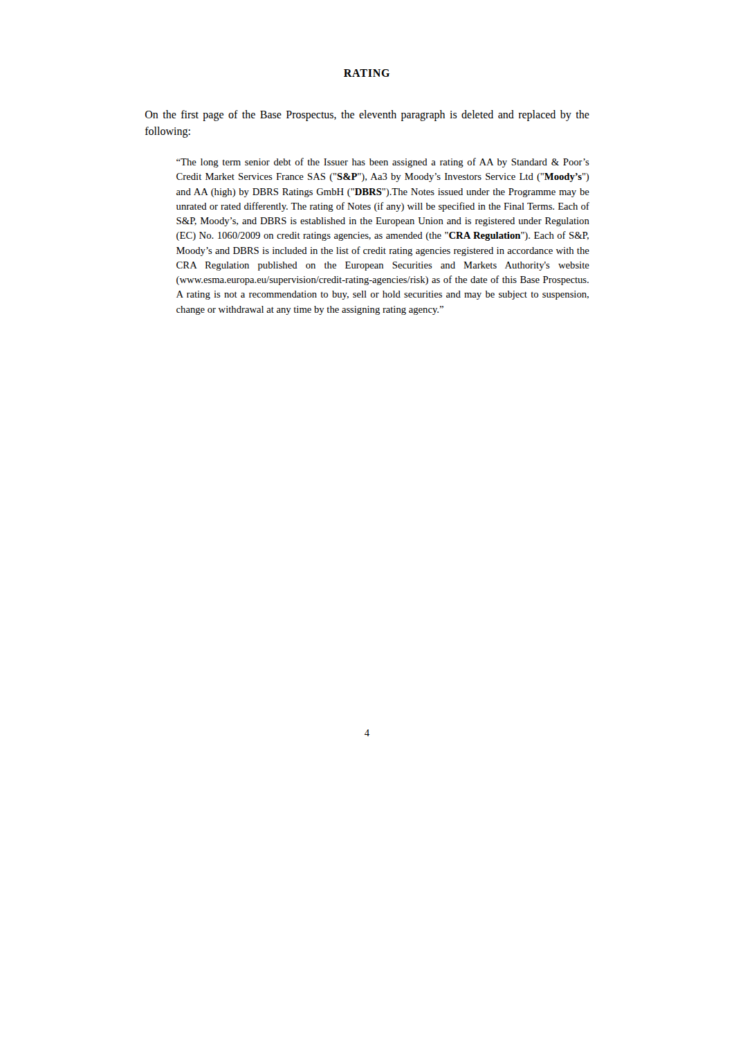Rating
On the first page of the Base Prospectus, the eleventh paragraph is deleted and replaced by the following:
“The long term senior debt of the Issuer has been assigned a rating of AA by Standard & Poor’s Credit Market Services France SAS ("S&P"), Aa3 by Moody’s Investors Service Ltd ("Moody’s") and AA (high) by DBRS Ratings GmbH ("DBRS").The Notes issued under the Programme may be unrated or rated differently. The rating of Notes (if any) will be specified in the Final Terms. Each of S&P, Moody’s, and DBRS is established in the European Union and is registered under Regulation (EC) No. 1060/2009 on credit ratings agencies, as amended (the "CRA Regulation"). Each of S&P, Moody’s and DBRS is included in the list of credit rating agencies registered in accordance with the CRA Regulation published on the European Securities and Markets Authority's website (www.esma.europa.eu/supervision/credit-rating-agencies/risk) as of the date of this Base Prospectus. A rating is not a recommendation to buy, sell or hold securities and may be subject to suspension, change or withdrawal at any time by the assigning rating agency.”
4